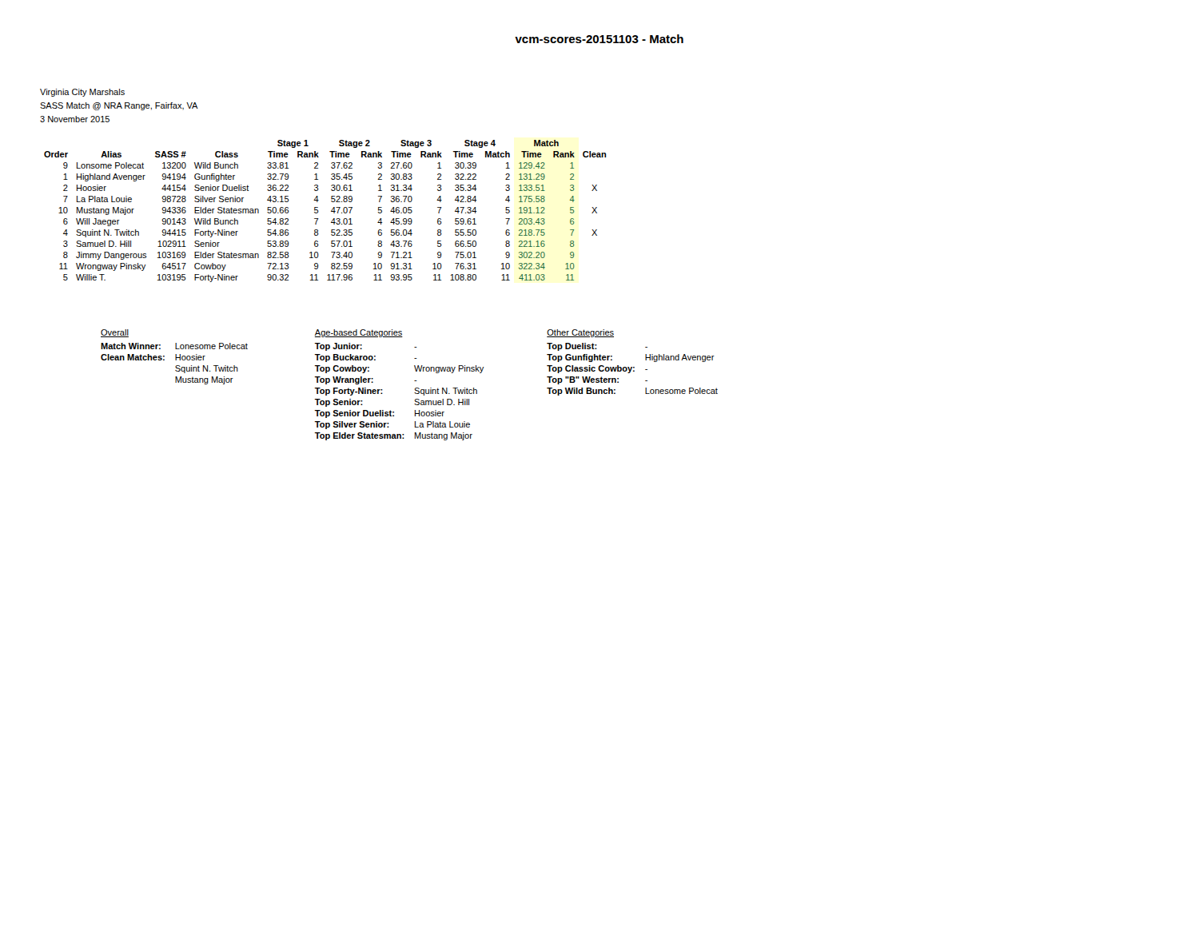vcm-scores-20151103 - Match
Virginia City Marshals
SASS Match @ NRA Range, Fairfax, VA
3 November 2015
| | | | | Stage 1 | Stage 2 | Stage 3 | Stage 4 | Match | |
| --- | --- | --- | --- | --- | --- | --- | --- | --- | --- |
| Order | Alias | SASS # | Class | Time | Rank | Time | Rank | Time | Rank | Time | Match | Time | Rank | Clean |
| 9 | Lonsome Polecat | 13200 | Wild Bunch | 33.81 | 2 | 37.62 | 3 | 27.60 | 1 | 30.39 | 1 | 129.42 | 1 | |
| 1 | Highland Avenger | 94194 | Gunfighter | 32.79 | 1 | 35.45 | 2 | 30.83 | 2 | 32.22 | 2 | 131.29 | 2 | |
| 2 | Hoosier | 44154 | Senior Duelist | 36.22 | 3 | 30.61 | 1 | 31.34 | 3 | 35.34 | 3 | 133.51 | 3 | X |
| 7 | La Plata Louie | 98728 | Silver Senior | 43.15 | 4 | 52.89 | 7 | 36.70 | 4 | 42.84 | 4 | 175.58 | 4 | |
| 10 | Mustang Major | 94336 | Elder Statesman | 50.66 | 5 | 47.07 | 5 | 46.05 | 7 | 47.34 | 5 | 191.12 | 5 | X |
| 6 | Will Jaeger | 90143 | Wild Bunch | 54.82 | 7 | 43.01 | 4 | 45.99 | 6 | 59.61 | 7 | 203.43 | 6 | |
| 4 | Squint N. Twitch | 94415 | Forty-Niner | 54.86 | 8 | 52.35 | 6 | 56.04 | 8 | 55.50 | 6 | 218.75 | 7 | X |
| 3 | Samuel D. Hill | 102911 | Senior | 53.89 | 6 | 57.01 | 8 | 43.76 | 5 | 66.50 | 8 | 221.16 | 8 | |
| 8 | Jimmy Dangerous | 103169 | Elder Statesman | 82.58 | 10 | 73.40 | 9 | 71.21 | 9 | 75.01 | 9 | 302.20 | 9 | |
| 11 | Wrongway Pinsky | 64517 | Cowboy | 72.13 | 9 | 82.59 | 10 | 91.31 | 10 | 76.31 | 10 | 322.34 | 10 | |
| 5 | Willie T. | 103195 | Forty-Niner | 90.32 | 11 | 117.96 | 11 | 93.95 | 11 | 108.80 | 11 | 411.03 | 11 | |
| Overall | | | Age-based Categories | | | Other Categories | |
| Match Winner: | Lonesome Polecat | | Top Junior: | - | | Top Duelist: | - |
| Clean Matches: | Hoosier | | Top Buckaroo: | - | | Top Gunfighter: | Highland Avenger |
| | Squint N. Twitch | | Top Cowboy: | Wrongway Pinsky | | Top Classic Cowboy: | - |
| | Mustang Major | | Top Wrangler: | - | | Top "B" Western: | - |
| | | | Top Forty-Niner: | Squint N. Twitch | | Top Wild Bunch: | Lonesome Polecat |
| | | | Top Senior: | Samuel D. Hill | | | |
| | | | Top Senior Duelist: | Hoosier | | | |
| | | | Top Silver Senior: | La Plata Louie | | | |
| | | | Top Elder Statesman: | Mustang Major | | | |